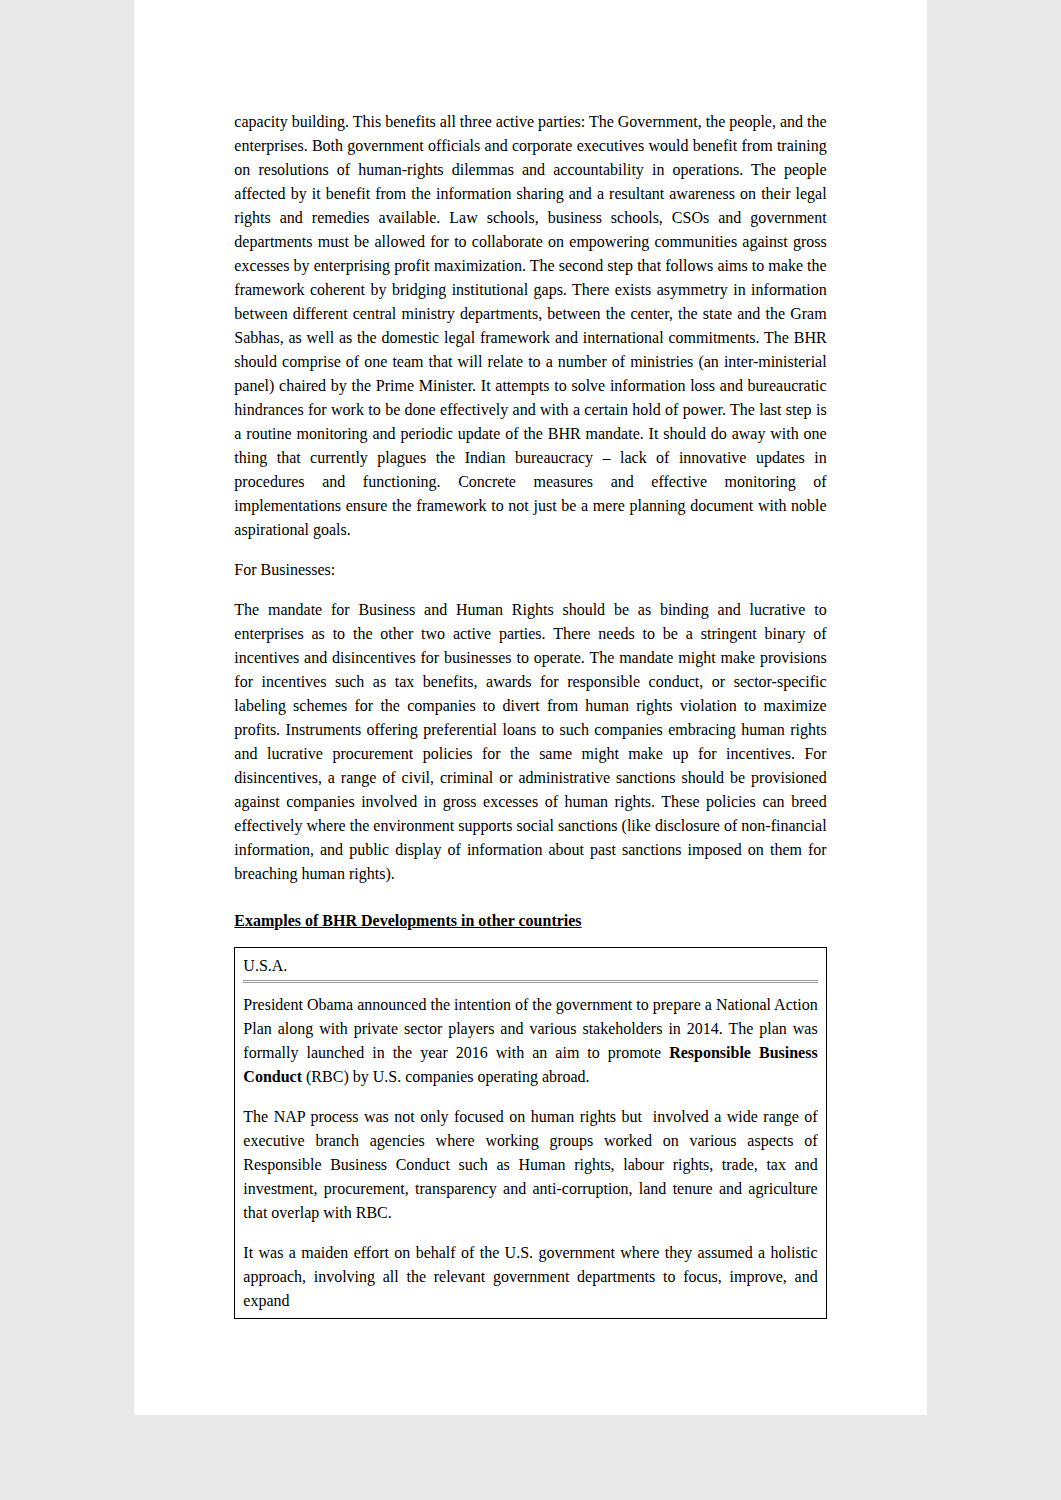capacity building. This benefits all three active parties: The Government, the people, and the enterprises. Both government officials and corporate executives would benefit from training on resolutions of human-rights dilemmas and accountability in operations. The people affected by it benefit from the information sharing and a resultant awareness on their legal rights and remedies available. Law schools, business schools, CSOs and government departments must be allowed for to collaborate on empowering communities against gross excesses by enterprising profit maximization. The second step that follows aims to make the framework coherent by bridging institutional gaps. There exists asymmetry in information between different central ministry departments, between the center, the state and the Gram Sabhas, as well as the domestic legal framework and international commitments. The BHR should comprise of one team that will relate to a number of ministries (an inter-ministerial panel) chaired by the Prime Minister. It attempts to solve information loss and bureaucratic hindrances for work to be done effectively and with a certain hold of power. The last step is a routine monitoring and periodic update of the BHR mandate. It should do away with one thing that currently plagues the Indian bureaucracy – lack of innovative updates in procedures and functioning. Concrete measures and effective monitoring of implementations ensure the framework to not just be a mere planning document with noble aspirational goals.
For Businesses:
The mandate for Business and Human Rights should be as binding and lucrative to enterprises as to the other two active parties. There needs to be a stringent binary of incentives and disincentives for businesses to operate. The mandate might make provisions for incentives such as tax benefits, awards for responsible conduct, or sector-specific labeling schemes for the companies to divert from human rights violation to maximize profits. Instruments offering preferential loans to such companies embracing human rights and lucrative procurement policies for the same might make up for incentives. For disincentives, a range of civil, criminal or administrative sanctions should be provisioned against companies involved in gross excesses of human rights. These policies can breed effectively where the environment supports social sanctions (like disclosure of non-financial information, and public display of information about past sanctions imposed on them for breaching human rights).
Examples of BHR Developments in other countries
| U.S.A. President Obama announced the intention of the government to prepare a National Action Plan along with private sector players and various stakeholders in 2014. The plan was formally launched in the year 2016 with an aim to promote Responsible Business Conduct (RBC) by U.S. companies operating abroad. The NAP process was not only focused on human rights but involved a wide range of executive branch agencies where working groups worked on various aspects of Responsible Business Conduct such as Human rights, labour rights, trade, tax and investment, procurement, transparency and anti-corruption, land tenure and agriculture that overlap with RBC. It was a maiden effort on behalf of the U.S. government where they assumed a holistic approach, involving all the relevant government departments to focus, improve, and expand |